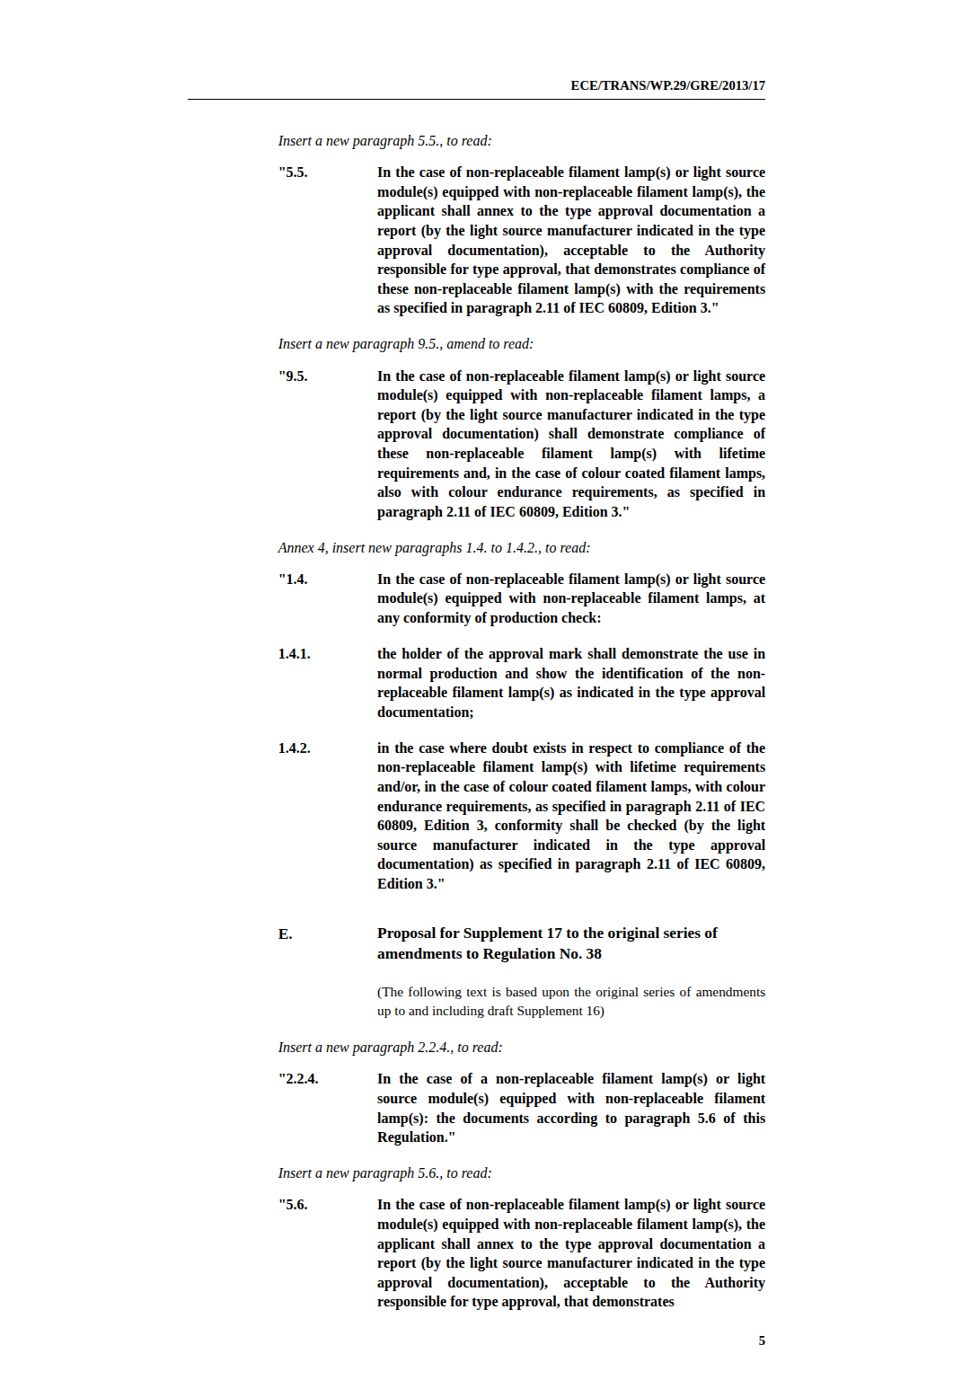ECE/TRANS/WP.29/GRE/2013/17
Insert a new paragraph 5.5., to read:
"5.5.
In the case of non-replaceable filament lamp(s) or light source module(s) equipped with non-replaceable filament lamp(s), the applicant shall annex to the type approval documentation a report (by the light source manufacturer indicated in the type approval documentation), acceptable to the Authority responsible for type approval, that demonstrates compliance of these non-replaceable filament lamp(s) with the requirements as specified in paragraph 2.11 of IEC 60809, Edition 3."
Insert a new paragraph 9.5., amend to read:
"9.5.
In the case of non-replaceable filament lamp(s) or light source module(s) equipped with non-replaceable filament lamps, a report (by the light source manufacturer indicated in the type approval documentation) shall demonstrate compliance of these non-replaceable filament lamp(s) with lifetime requirements and, in the case of colour coated filament lamps, also with colour endurance requirements, as specified in paragraph 2.11 of IEC 60809, Edition 3."
Annex 4, insert new paragraphs 1.4. to 1.4.2., to read:
"1.4.
In the case of non-replaceable filament lamp(s) or light source module(s) equipped with non-replaceable filament lamps, at any conformity of production check:
1.4.1.
the holder of the approval mark shall demonstrate the use in normal production and show the identification of the non-replaceable filament lamp(s) as indicated in the type approval documentation;
1.4.2.
in the case where doubt exists in respect to compliance of the non-replaceable filament lamp(s) with lifetime requirements and/or, in the case of colour coated filament lamps, with colour endurance requirements, as specified in paragraph 2.11 of IEC 60809, Edition 3, conformity shall be checked (by the light source manufacturer indicated in the type approval documentation) as specified in paragraph 2.11 of IEC 60809, Edition 3."
E.
Proposal for Supplement 17 to the original series of amendments to Regulation No. 38
(The following text is based upon the original series of amendments up to and including draft Supplement 16)
Insert a new paragraph 2.2.4., to read:
"2.2.4.
In the case of a non-replaceable filament lamp(s) or light source module(s) equipped with non-replaceable filament lamp(s): the documents according to paragraph 5.6 of this Regulation."
Insert a new paragraph 5.6., to read:
"5.6.
In the case of non-replaceable filament lamp(s) or light source module(s) equipped with non-replaceable filament lamp(s), the applicant shall annex to the type approval documentation a report (by the light source manufacturer indicated in the type approval documentation), acceptable to the Authority responsible for type approval, that demonstrates
5